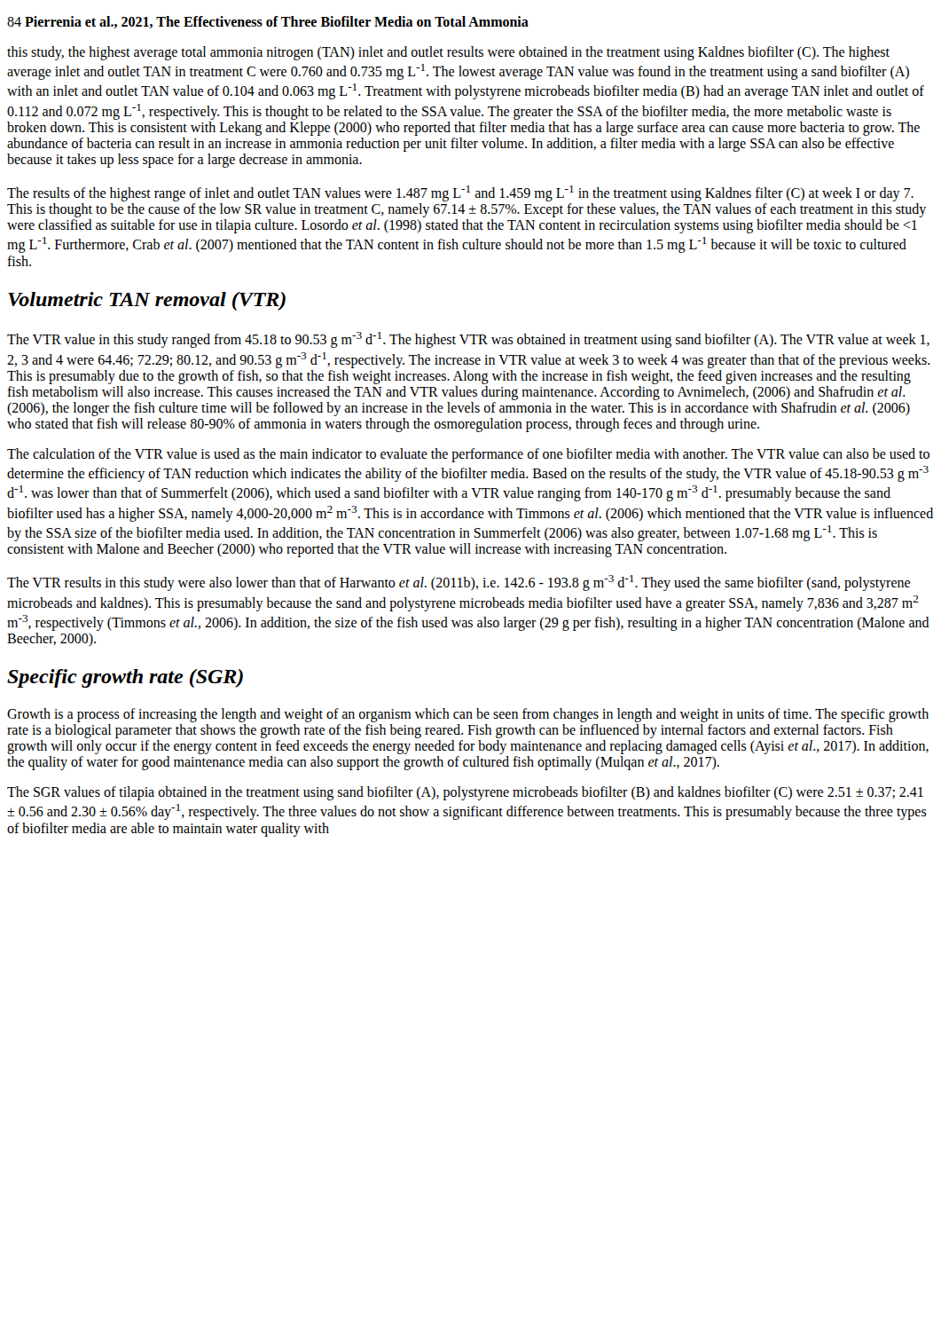84 Pierrenia et al., 2021, The Effectiveness of Three Biofilter Media on Total Ammonia
this study, the highest average total ammonia nitrogen (TAN) inlet and outlet results were obtained in the treatment using Kaldnes biofilter (C). The highest average inlet and outlet TAN in treatment C were 0.760 and 0.735 mg L-1. The lowest average TAN value was found in the treatment using a sand biofilter (A) with an inlet and outlet TAN value of 0.104 and 0.063 mg L-1. Treatment with polystyrene microbeads biofilter media (B) had an average TAN inlet and outlet of 0.112 and 0.072 mg L-1, respectively. This is thought to be related to the SSA value. The greater the SSA of the biofilter media, the more metabolic waste is broken down. This is consistent with Lekang and Kleppe (2000) who reported that filter media that has a large surface area can cause more bacteria to grow. The abundance of bacteria can result in an increase in ammonia reduction per unit filter volume. In addition, a filter media with a large SSA can also be effective because it takes up less space for a large decrease in ammonia.
The results of the highest range of inlet and outlet TAN values were 1.487 mg L-1 and 1.459 mg L-1 in the treatment using Kaldnes filter (C) at week I or day 7. This is thought to be the cause of the low SR value in treatment C, namely 67.14 ± 8.57%. Except for these values, the TAN values of each treatment in this study were classified as suitable for use in tilapia culture. Losordo et al. (1998) stated that the TAN content in recirculation systems using biofilter media should be <1 mg L-1. Furthermore, Crab et al. (2007) mentioned that the TAN content in fish culture should not be more than 1.5 mg L-1 because it will be toxic to cultured fish.
Volumetric TAN removal (VTR)
The VTR value in this study ranged from 45.18 to 90.53 g m-3 d-1. The highest VTR was obtained in treatment using sand biofilter (A). The VTR value at week 1, 2, 3 and 4 were 64.46; 72.29; 80.12, and 90.53 g m-3 d-1, respectively. The increase in VTR value at week 3 to week 4 was greater than that of the previous weeks. This is presumably due to the growth of fish, so that the fish weight increases. Along with the increase in fish weight, the feed given increases and the resulting fish metabolism will also increase. This causes increased the TAN and VTR values during maintenance. According to Avnimelech, (2006) and Shafrudin et al. (2006), the longer the fish culture time will be followed by an increase in the levels of ammonia in the water. This is in accordance with Shafrudin et al. (2006) who stated that fish will release 80-90% of ammonia in waters through the osmoregulation process, through feces and through urine.
The calculation of the VTR value is used as the main indicator to evaluate the performance of one biofilter media with another. The VTR value can also be used to determine the efficiency of TAN reduction which indicates the ability of the biofilter media. Based on the results of the study, the VTR value of 45.18-90.53 g m-3 d-1. was lower than that of Summerfelt (2006), which used a sand biofilter with a VTR value ranging from 140-170 g m-3 d-1. presumably because the sand biofilter used has a higher SSA, namely 4,000-20,000 m2 m-3. This is in accordance with Timmons et al. (2006) which mentioned that the VTR value is influenced by the SSA size of the biofilter media used. In addition, the TAN concentration in Summerfelt (2006) was also greater, between 1.07-1.68 mg L-1. This is consistent with Malone and Beecher (2000) who reported that the VTR value will increase with increasing TAN concentration.
The VTR results in this study were also lower than that of Harwanto et al. (2011b), i.e. 142.6 - 193.8 g m-3 d-1. They used the same biofilter (sand, polystyrene microbeads and kaldnes). This is presumably because the sand and polystyrene microbeads media biofilter used have a greater SSA, namely 7,836 and 3,287 m2 m-3, respectively (Timmons et al., 2006). In addition, the size of the fish used was also larger (29 g per fish), resulting in a higher TAN concentration (Malone and Beecher, 2000).
Specific growth rate (SGR)
Growth is a process of increasing the length and weight of an organism which can be seen from changes in length and weight in units of time. The specific growth rate is a biological parameter that shows the growth rate of the fish being reared. Fish growth can be influenced by internal factors and external factors. Fish growth will only occur if the energy content in feed exceeds the energy needed for body maintenance and replacing damaged cells (Ayisi et al., 2017). In addition, the quality of water for good maintenance media can also support the growth of cultured fish optimally (Mulqan et al., 2017).
The SGR values of tilapia obtained in the treatment using sand biofilter (A), polystyrene microbeads biofilter (B) and kaldnes biofilter (C) were 2.51 ± 0.37; 2.41 ± 0.56 and 2.30 ± 0.56% day-1, respectively. The three values do not show a significant difference between treatments. This is presumably because the three types of biofilter media are able to maintain water quality with